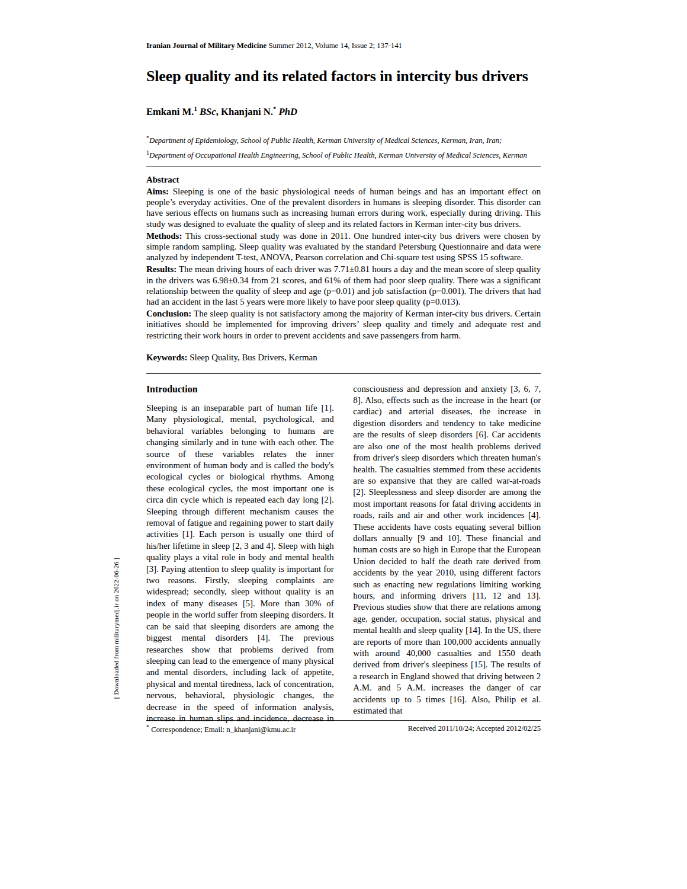[ Downloaded from militarymedj.ir on 2022-06-26 ]
Iranian Journal of Military Medicine Summer 2012, Volume 14, Issue 2; 137-141
Sleep quality and its related factors in intercity bus drivers
Emkani M.1 BSc, Khanjani N.* PhD
*Department of Epidemiology, School of Public Health, Kerman University of Medical Sciences, Kerman, Iran, Iran;
1Department of Occupational Health Engineering, School of Public Health, Kerman University of Medical Sciences, Kerman
Abstract
Aims: Sleeping is one of the basic physiological needs of human beings and has an important effect on people’s everyday activities. One of the prevalent disorders in humans is sleeping disorder. This disorder can have serious effects on humans such as increasing human errors during work, especially during driving. This study was designed to evaluate the quality of sleep and its related factors in Kerman inter-city bus drivers.
Methods: This cross-sectional study was done in 2011. One hundred inter-city bus drivers were chosen by simple random sampling. Sleep quality was evaluated by the standard Petersburg Questionnaire and data were analyzed by independent T-test, ANOVA, Pearson correlation and Chi-square test using SPSS 15 software.
Results: The mean driving hours of each driver was 7.71±0.81 hours a day and the mean score of sleep quality in the drivers was 6.98±0.34 from 21 scores, and 61% of them had poor sleep quality. There was a significant relationship between the quality of sleep and age (p=0.01) and job satisfaction (p=0.001). The drivers that had had an accident in the last 5 years were more likely to have poor sleep quality (p=0.013).
Conclusion: The sleep quality is not satisfactory among the majority of Kerman inter-city bus drivers. Certain initiatives should be implemented for improving drivers’ sleep quality and timely and adequate rest and restricting their work hours in order to prevent accidents and save passengers from harm.
Keywords: Sleep Quality, Bus Drivers, Kerman
Introduction
Sleeping is an inseparable part of human life [1]. Many physiological, mental, psychological, and behavioral variables belonging to humans are changing similarly and in tune with each other. The source of these variables relates the inner environment of human body and is called the body's ecological cycles or biological rhythms. Among these ecological cycles, the most important one is circa din cycle which is repeated each day long [2]. Sleeping through different mechanism causes the removal of fatigue and regaining power to start daily activities [1]. Each person is usually one third of his/her lifetime in sleep [2, 3 and 4]. Sleep with high quality plays a vital role in body and mental health [3]. Paying attention to sleep quality is important for two reasons. Firstly, sleeping complaints are widespread; secondly, sleep without quality is an index of many diseases [5]. More than 30% of people in the world suffer from sleeping disorders. It can be said that sleeping disorders are among the biggest mental disorders [4]. The previous researches show that problems derived from sleeping can lead to the emergence of many physical and mental disorders, including lack of appetite, physical and mental tiredness, lack of concentration, nervous, behavioral, physiologic changes, the decrease in the speed of information analysis, increase in human slips and incidence, decrease in consciousness and depression and anxiety [3, 6, 7, 8]. Also, effects such as the increase in the heart (or cardiac) and arterial diseases, the increase in digestion disorders and tendency to take medicine are the results of sleep disorders [6]. Car accidents are also one of the most health problems derived from driver's sleep disorders which threaten human's health. The casualties stemmed from these accidents are so expansive that they are called war-at-roads [2]. Sleeplessness and sleep disorder are among the most important reasons for fatal driving accidents in roads, rails and air and other work incidences [4]. These accidents have costs equating several billion dollars annually [9 and 10]. These financial and human costs are so high in Europe that the European Union decided to half the death rate derived from accidents by the year 2010, using different factors such as enacting new regulations limiting working hours, and informing drivers [11, 12 and 13]. Previous studies show that there are relations among age, gender, occupation, social status, physical and mental health and sleep quality [14]. In the US, there are reports of more than 100,000 accidents annually with around 40,000 casualties and 1550 death derived from driver's sleepiness [15]. The results of a research in England showed that driving between 2 A.M. and 5 A.M. increases the danger of car accidents up to 5 times [16]. Also, Philip et al. estimated that
* Correspondence; Email: n_khanjani@kmu.ac.ir Received 2011/10/24; Accepted 2012/02/25